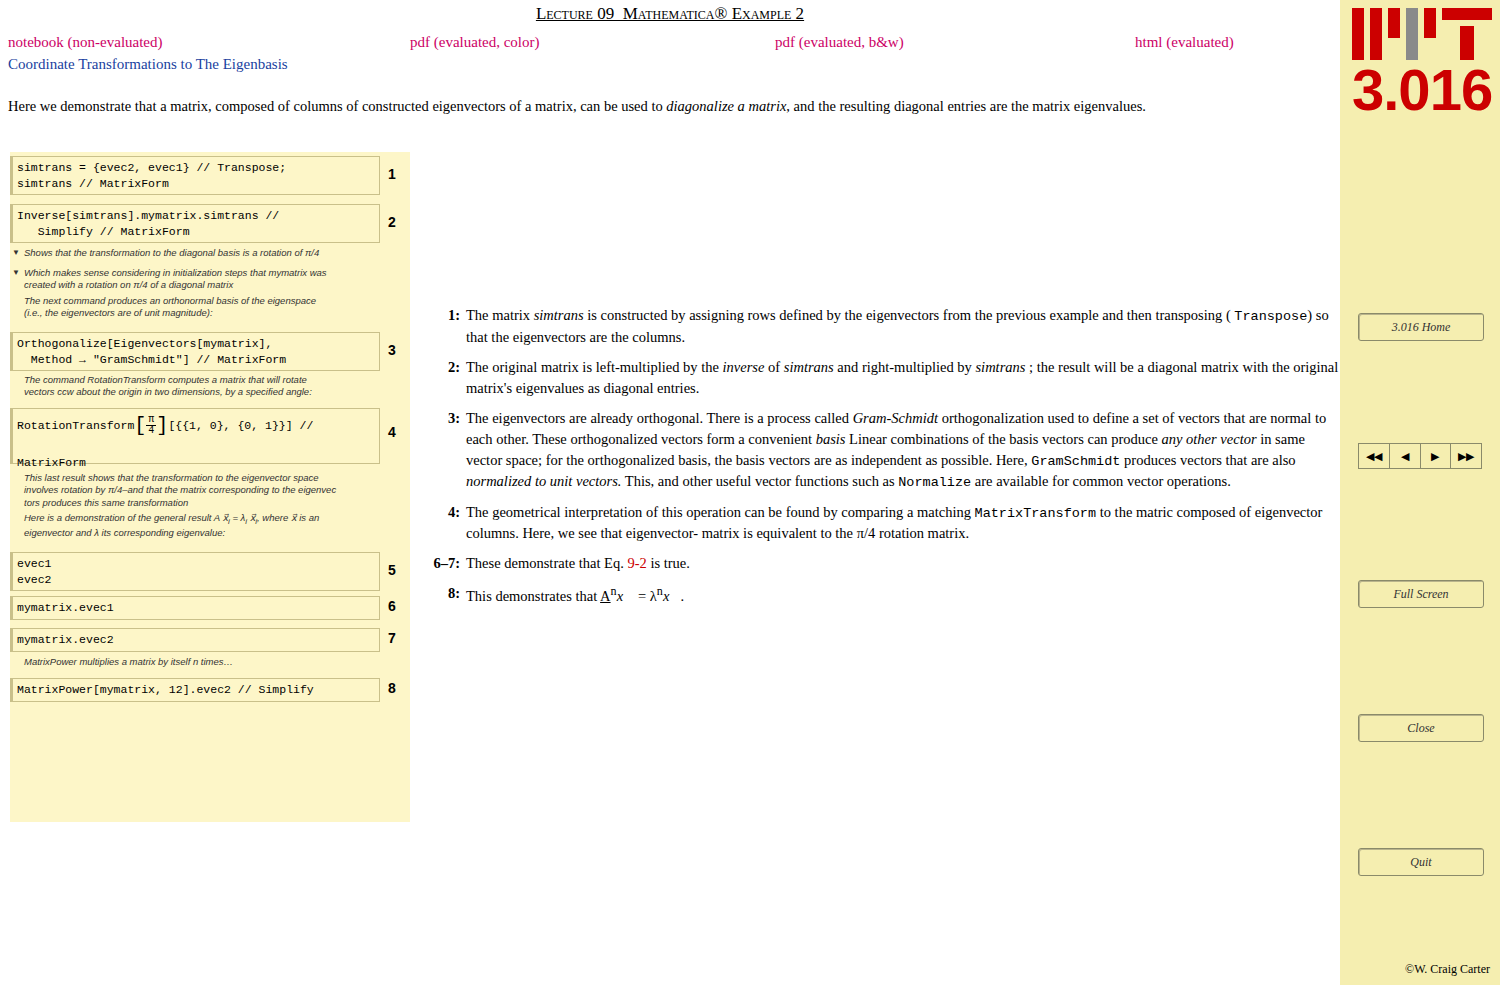Lecture 09 Mathematica® Example 2
notebook (non-evaluated) pdf (evaluated, color) pdf (evaluated, b&w) html (evaluated)
Coordinate Transformations to The Eigenbasis
Here we demonstrate that a matrix, composed of columns of constructed eigenvectors of a matrix, can be used to diagonalize a matrix, and the resulting diagonal entries are the matrix eigenvalues.
simtrans = {evec2, evec1} // Transpose;
simtrans // MatrixForm
1
Inverse[simtrans].mymatrix.simtrans //
Simplify // MatrixForm
2
▼
Shows that the transformation to the diagonal basis is a rotation of π/4
▼
Which makes sense considering in initialization steps that mymatrix was
created with a rotation on π/4 of a diagonal matrix
The next command produces an orthonormal basis of the eigenspace
(i.e., the eigenvectors are of unit magnitude):
Orthogonalize[Eigenvectors[mymatrix],
Method → "GramSchmidt"] // MatrixForm
3
The command RotationTransform computes a matrix that will rotate
vectors ccw about the origin in two dimensions, by a specified angle:
RotationTransform[π 4][{{1, 0}, {0, 1}}] //
MatrixForm
4
This last result shows that the transformation to the eigenvector space
involves rotation by π/4–and that the matrix corresponding to the eigenvec
tors produces this same transformation
Here is a demonstration of the general result A x⃗i = λi x⃗i, where x⃗ is an
eigenvector and λ its corresponding eigenvalue:
evec1
evec2
5
mymatrix.evec1
6
mymatrix.evec2
7
MatrixPower multiplies a matrix by itself n times…
MatrixPower[mymatrix, 12].evec2 // Simplify
8
1: The matrix simtrans is constructed by assigning rows defined by the eigenvectors from the previous example and then transposing ( Transpose) so that the eigenvectors are the columns.
2: The original matrix is left-multiplied by the inverse of simtrans and right-multiplied by simtrans ; the result will be a diagonal matrix with the original matrix's eigenvalues as diagonal entries.
3: The eigenvectors are already orthogonal. There is a process called Gram-Schmidt orthogonalization used to define a set of vectors that are normal to each other. These orthogonalized vectors form a convenient basis Linear combinations of the basis vectors can produce any other vector in same vector space; for the orthogonalized basis, the basis vectors are as independent as possible. Here, GramSchmidt produces vectors that are also normalized to unit vectors. This, and other useful vector functions such as Normalize are available for common vector operations.
4: The geometrical interpretation of this operation can be found by comparing a matching MatrixTransform to the matric composed of eigenvector columns. Here, we see that eigenvector- matrix is equivalent to the π/4 rotation matrix.
6–7: These demonstrate that Eq. 9-2 is true.
8: This demonstrates that Anx⃗ = λnx⃗.
3.016
3.016 Home
◀◀
◀
▶
▶▶
Full Screen
Close
Quit
©W. Craig Carter